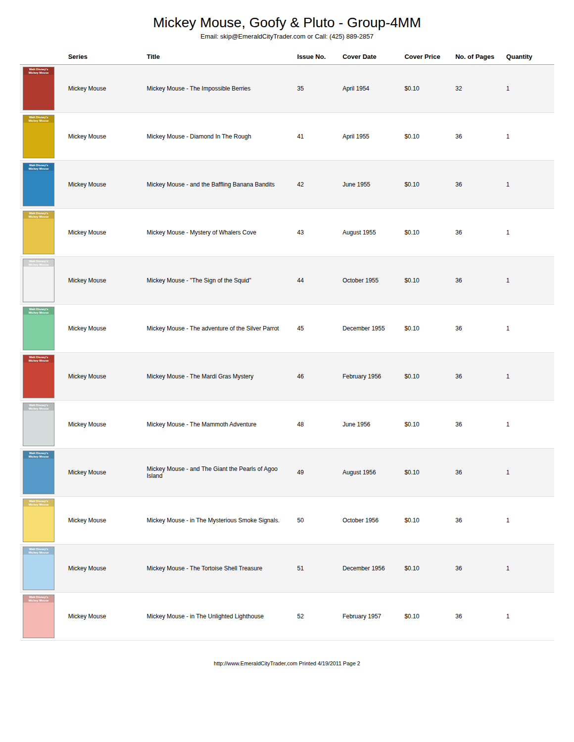Mickey Mouse, Goofy & Pluto - Group-4MM
Email: skip@EmeraldCityTrader.com or Call: (425) 889-2857
| | Series | Title | Issue No. | Cover Date | Cover Price | No. of Pages | Quantity |
| --- | --- | --- | --- | --- | --- | --- | --- |
| Walt Disney's Mickey Mouse | Mickey Mouse | Mickey Mouse - The Impossible Berries | 35 | April 1954 | $0.10 | 32 | 1 |
| Walt Disney's Mickey Mouse | Mickey Mouse | Mickey Mouse - Diamond In The Rough | 41 | April 1955 | $0.10 | 36 | 1 |
| Walt Disney's Mickey Mouse | Mickey Mouse | Mickey Mouse - and the Baffling Banana Bandits | 42 | June 1955 | $0.10 | 36 | 1 |
| Walt Disney's Mickey Mouse | Mickey Mouse | Mickey Mouse - Mystery of Whalers Cove | 43 | August 1955 | $0.10 | 36 | 1 |
| Walt Disney's Mickey Mouse | Mickey Mouse | Mickey Mouse - "The Sign of the Squid" | 44 | October 1955 | $0.10 | 36 | 1 |
| Walt Disney's Mickey Mouse | Mickey Mouse | Mickey Mouse - The adventure of the Silver Parrot | 45 | December 1955 | $0.10 | 36 | 1 |
| Walt Disney's Mickey Mouse | Mickey Mouse | Mickey Mouse - The Mardi Gras Mystery | 46 | February 1956 | $0.10 | 36 | 1 |
| Walt Disney's Mickey Mouse | Mickey Mouse | Mickey Mouse - The Mammoth Adventure | 48 | June 1956 | $0.10 | 36 | 1 |
| Walt Disney's Mickey Mouse | Mickey Mouse | Mickey Mouse - and The Giant the Pearls of Agoo Island | 49 | August 1956 | $0.10 | 36 | 1 |
| Walt Disney's Mickey Mouse | Mickey Mouse | Mickey Mouse - in The Mysterious Smoke Signals. | 50 | October 1956 | $0.10 | 36 | 1 |
| Walt Disney's Mickey Mouse | Mickey Mouse | Mickey Mouse - The Tortoise Shell Treasure | 51 | December 1956 | $0.10 | 36 | 1 |
| Walt Disney's Mickey Mouse | Mickey Mouse | Mickey Mouse - in The Unlighted Lighthouse | 52 | February 1957 | $0.10 | 36 | 1 |
http://www.EmeraldCityTrader,com Printed 4/19/2011 Page 2